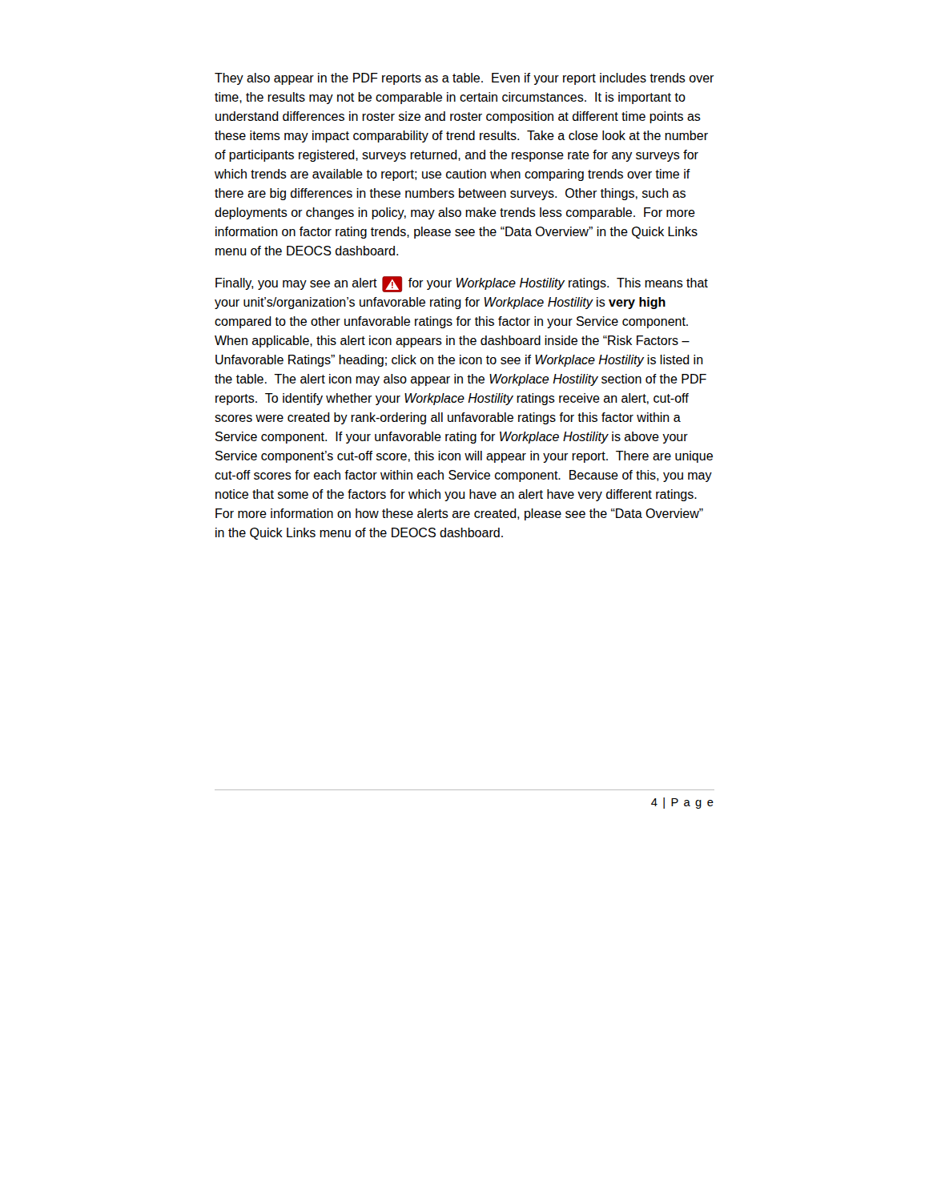They also appear in the PDF reports as a table. Even if your report includes trends over time, the results may not be comparable in certain circumstances. It is important to understand differences in roster size and roster composition at different time points as these items may impact comparability of trend results. Take a close look at the number of participants registered, surveys returned, and the response rate for any surveys for which trends are available to report; use caution when comparing trends over time if there are big differences in these numbers between surveys. Other things, such as deployments or changes in policy, may also make trends less comparable. For more information on factor rating trends, please see the “Data Overview” in the Quick Links menu of the DEOCS dashboard.
Finally, you may see an alert for your Workplace Hostility ratings. This means that your unit’s/organization’s unfavorable rating for Workplace Hostility is very high compared to the other unfavorable ratings for this factor in your Service component. When applicable, this alert icon appears in the dashboard inside the “Risk Factors – Unfavorable Ratings” heading; click on the icon to see if Workplace Hostility is listed in the table. The alert icon may also appear in the Workplace Hostility section of the PDF reports. To identify whether your Workplace Hostility ratings receive an alert, cut-off scores were created by rank-ordering all unfavorable ratings for this factor within a Service component. If your unfavorable rating for Workplace Hostility is above your Service component’s cut-off score, this icon will appear in your report. There are unique cut-off scores for each factor within each Service component. Because of this, you may notice that some of the factors for which you have an alert have very different ratings. For more information on how these alerts are created, please see the “Data Overview” in the Quick Links menu of the DEOCS dashboard.
4 | P a g e